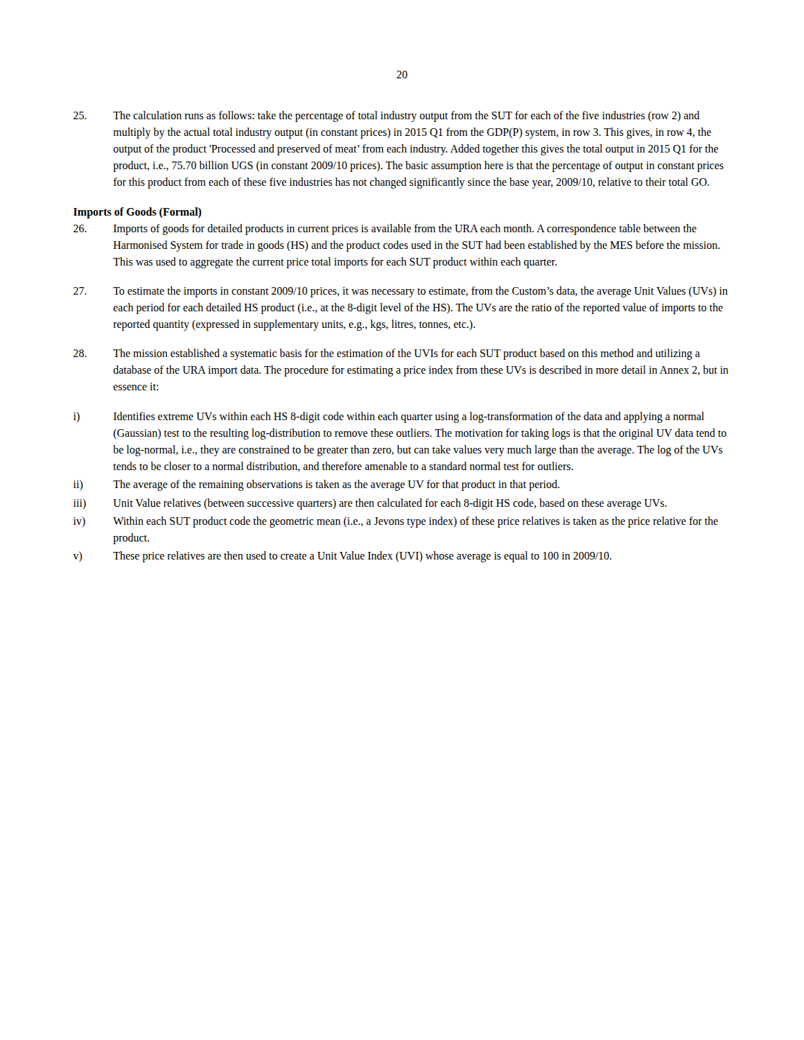20
25.
The calculation runs as follows: take the percentage of total industry output from the SUT for each of the five industries (row 2) and multiply by the actual total industry output (in constant prices) in 2015 Q1 from the GDP(P) system, in row 3. This gives, in row 4, the output of the product 'Processed and preserved of meat’ from each industry. Added together this gives the total output in 2015 Q1 for the product, i.e., 75.70 billion UGS (in constant 2009/10 prices). The basic assumption here is that the percentage of output in constant prices for this product from each of these five industries has not changed significantly since the base year, 2009/10, relative to their total GO.
Imports of Goods (Formal)
26.
Imports of goods for detailed products in current prices is available from the URA each month. A correspondence table between the Harmonised System for trade in goods (HS) and the product codes used in the SUT had been established by the MES before the mission. This was used to aggregate the current price total imports for each SUT product within each quarter.
27.
To estimate the imports in constant 2009/10 prices, it was necessary to estimate, from the Custom’s data, the average Unit Values (UVs) in each period for each detailed HS product (i.e., at the 8-digit level of the HS). The UVs are the ratio of the reported value of imports to the reported quantity (expressed in supplementary units, e.g., kgs, litres, tonnes, etc.).
28.
The mission established a systematic basis for the estimation of the UVIs for each SUT product based on this method and utilizing a database of the URA import data. The procedure for estimating a price index from these UVs is described in more detail in Annex 2, but in essence it:
i) Identifies extreme UVs within each HS 8-digit code within each quarter using a log-transformation of the data and applying a normal (Gaussian) test to the resulting log-distribution to remove these outliers. The motivation for taking logs is that the original UV data tend to be log-normal, i.e., they are constrained to be greater than zero, but can take values very much large than the average. The log of the UVs tends to be closer to a normal distribution, and therefore amenable to a standard normal test for outliers.
ii) The average of the remaining observations is taken as the average UV for that product in that period.
iii) Unit Value relatives (between successive quarters) are then calculated for each 8-digit HS code, based on these average UVs.
iv) Within each SUT product code the geometric mean (i.e., a Jevons type index) of these price relatives is taken as the price relative for the product.
v) These price relatives are then used to create a Unit Value Index (UVI) whose average is equal to 100 in 2009/10.